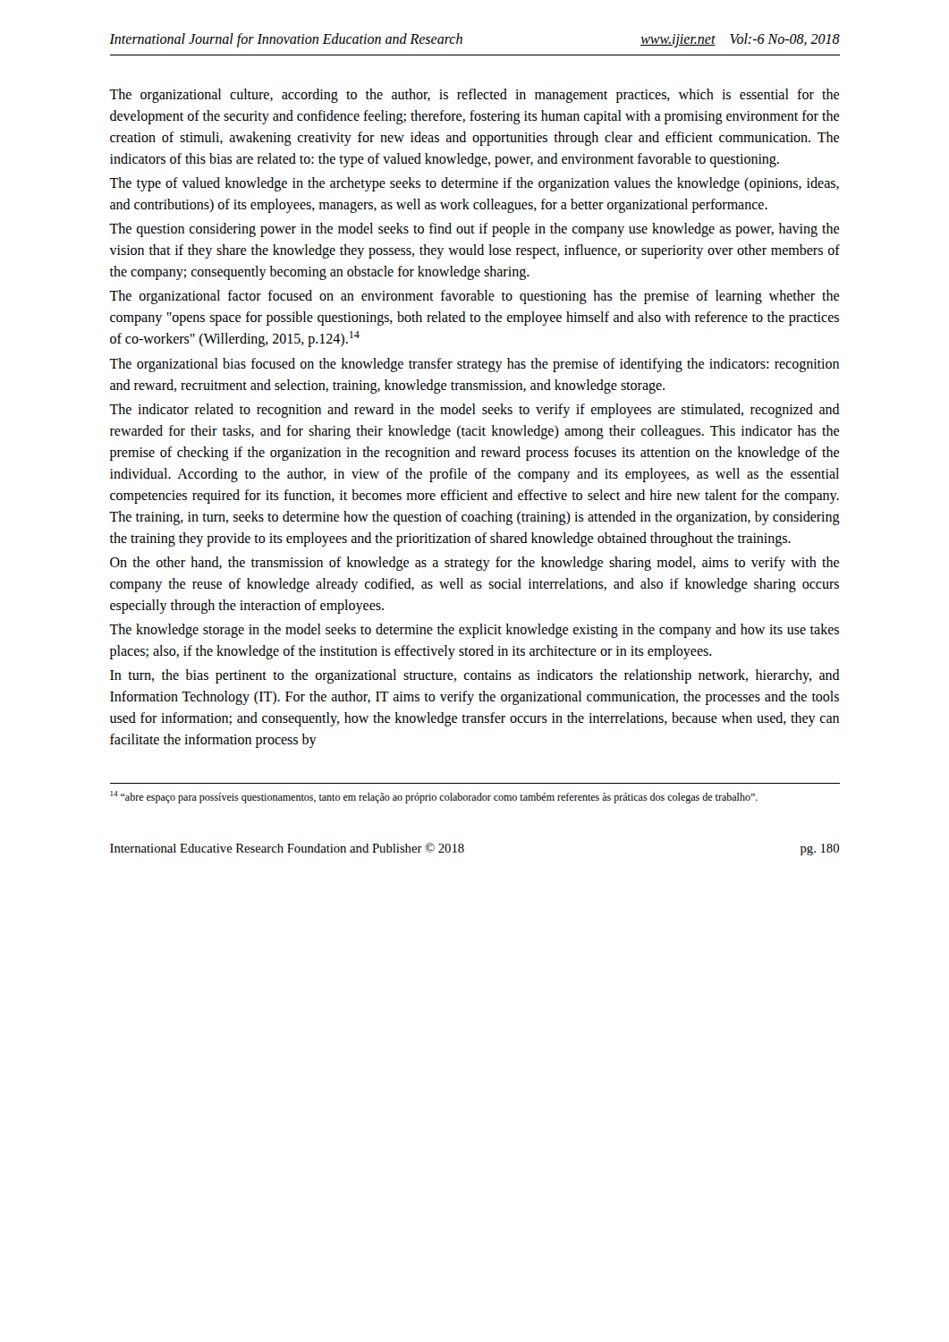International Journal for Innovation Education and Research www.ijier.net Vol:-6 No-08, 2018
The organizational culture, according to the author, is reflected in management practices, which is essential for the development of the security and confidence feeling; therefore, fostering its human capital with a promising environment for the creation of stimuli, awakening creativity for new ideas and opportunities through clear and efficient communication. The indicators of this bias are related to: the type of valued knowledge, power, and environment favorable to questioning.
The type of valued knowledge in the archetype seeks to determine if the organization values the knowledge (opinions, ideas, and contributions) of its employees, managers, as well as work colleagues, for a better organizational performance.
The question considering power in the model seeks to find out if people in the company use knowledge as power, having the vision that if they share the knowledge they possess, they would lose respect, influence, or superiority over other members of the company; consequently becoming an obstacle for knowledge sharing.
The organizational factor focused on an environment favorable to questioning has the premise of learning whether the company "opens space for possible questionings, both related to the employee himself and also with reference to the practices of co-workers" (Willerding, 2015, p.124).14
The organizational bias focused on the knowledge transfer strategy has the premise of identifying the indicators: recognition and reward, recruitment and selection, training, knowledge transmission, and knowledge storage.
The indicator related to recognition and reward in the model seeks to verify if employees are stimulated, recognized and rewarded for their tasks, and for sharing their knowledge (tacit knowledge) among their colleagues. This indicator has the premise of checking if the organization in the recognition and reward process focuses its attention on the knowledge of the individual. According to the author, in view of the profile of the company and its employees, as well as the essential competencies required for its function, it becomes more efficient and effective to select and hire new talent for the company. The training, in turn, seeks to determine how the question of coaching (training) is attended in the organization, by considering the training they provide to its employees and the prioritization of shared knowledge obtained throughout the trainings.
On the other hand, the transmission of knowledge as a strategy for the knowledge sharing model, aims to verify with the company the reuse of knowledge already codified, as well as social interrelations, and also if knowledge sharing occurs especially through the interaction of employees.
The knowledge storage in the model seeks to determine the explicit knowledge existing in the company and how its use takes places; also, if the knowledge of the institution is effectively stored in its architecture or in its employees.
In turn, the bias pertinent to the organizational structure, contains as indicators the relationship network, hierarchy, and Information Technology (IT). For the author, IT aims to verify the organizational communication, the processes and the tools used for information; and consequently, how the knowledge transfer occurs in the interrelations, because when used, they can facilitate the information process by
14 “abre espaço para possíveis questionamentos, tanto em relação ao próprio colaborador como também referentes às práticas dos colegas de trabalho”.
International Educative Research Foundation and Publisher © 2018 pg. 180